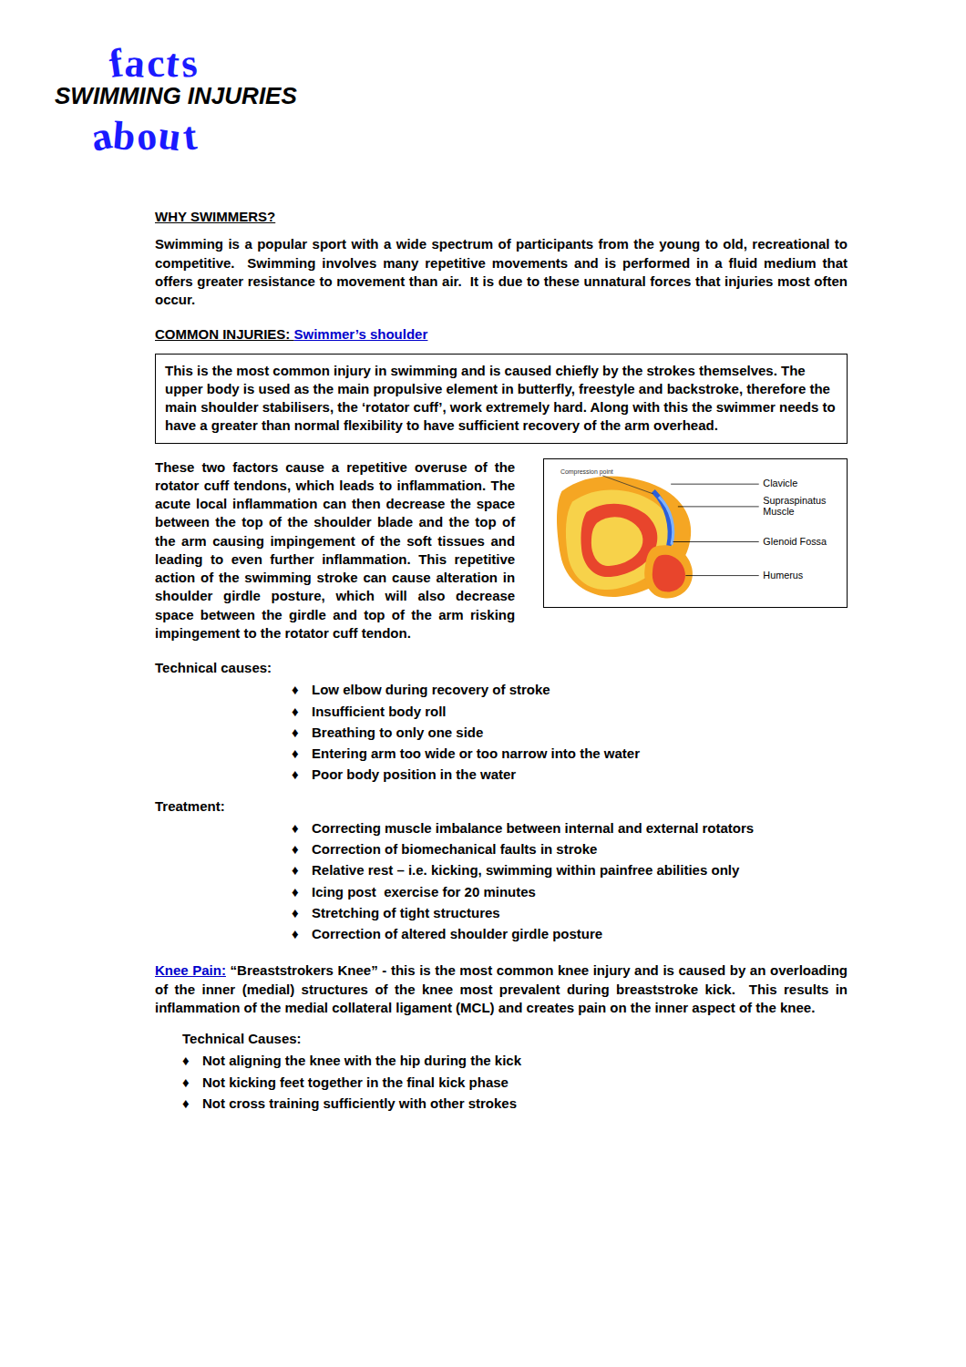facts
SWIMMING INJURIES
about
WHY SWIMMERS?
Swimming is a popular sport with a wide spectrum of participants from the young to old, recreational to competitive. Swimming involves many repetitive movements and is performed in a fluid medium that offers greater resistance to movement than air. It is due to these unnatural forces that injuries most often occur.
COMMON INJURIES: Swimmer’s shoulder
This is the most common injury in swimming and is caused chiefly by the strokes themselves. The upper body is used as the main propulsive element in butterfly, freestyle and backstroke, therefore the main shoulder stabilisers, the ‘rotator cuff’, work extremely hard. Along with this the swimmer needs to have a greater than normal flexibility to have sufficient recovery of the arm overhead.
These two factors cause a repetitive overuse of the rotator cuff tendons, which leads to inflammation. The acute local inflammation can then decrease the space between the top of the shoulder blade and the top of the arm causing impingement of the soft tissues and leading to even further inflammation. This repetitive action of the swimming stroke can cause alteration in shoulder girdle posture, which will also decrease space between the girdle and top of the arm risking impingement to the rotator cuff tendon.
Compression point Clavicle Supraspinatus Muscle Glenoid Fossa Humerus
Technical causes:
Low elbow during recovery of stroke
Insufficient body roll
Breathing to only one side
Entering arm too wide or too narrow into the water
Poor body position in the water
Treatment:
Correcting muscle imbalance between internal and external rotators
Correction of biomechanical faults in stroke
Relative rest – i.e. kicking, swimming within painfree abilities only
Icing post exercise for 20 minutes
Stretching of tight structures
Correction of altered shoulder girdle posture
Knee Pain: “Breaststrokers Knee” - this is the most common knee injury and is caused by an overloading of the inner (medial) structures of the knee most prevalent during breaststroke kick. This results in inflammation of the medial collateral ligament (MCL) and creates pain on the inner aspect of the knee.
Technical Causes:
Not aligning the knee with the hip during the kick
Not kicking feet together in the final kick phase
Not cross training sufficiently with other strokes